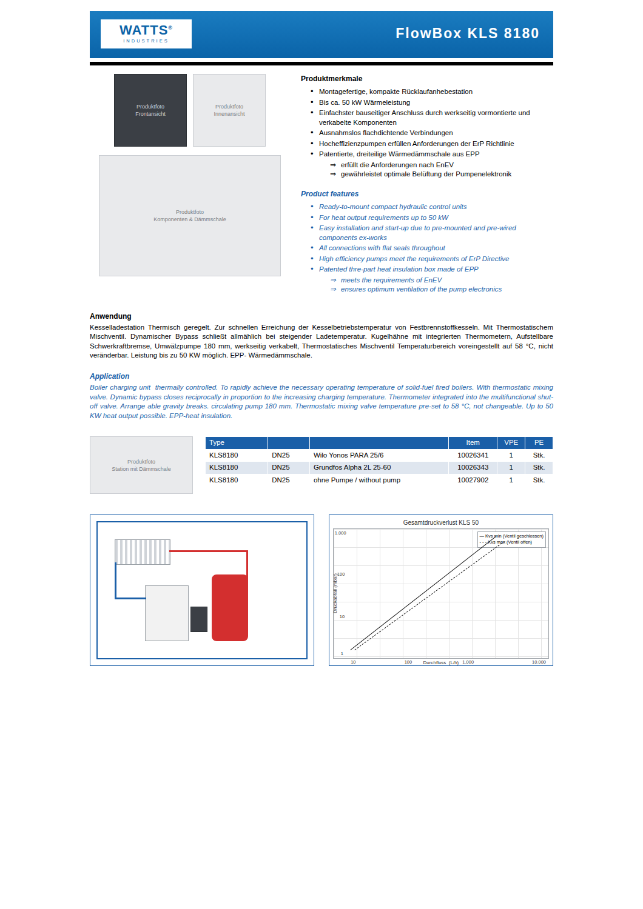WATTS®
INDUSTRIES
FlowBox KLS 8180
Produktfoto
Frontansicht
Produktfoto
Innenansicht
Produktfoto
Komponenten & Dämmschale
Produktmerkmale
Montagefertige, kompakte Rücklaufanhebestation
Bis ca. 50 kW Wärmeleistung
Einfachster bauseitiger Anschluss durch werkseitig vormontierte und verkabelte Komponenten
Ausnahmslos flachdichtende Verbindungen
Hocheffizienzpumpen erfüllen Anforderungen der ErP Richtlinie
Patentierte, dreiteilige Wärmedämmschale aus EPP
erfüllt die Anforderungen nach EnEV
gewährleistet optimale Belüftung der Pumpenelektronik
Product features
Ready-to-mount compact hydraulic control units
For heat output requirements up to 50 kW
Easy installation and start-up due to pre-mounted and pre-wired components ex-works
All connections with flat seals throughout
High efficiency pumps meet the requirements of ErP Directive
Patented thre-part heat insulation box made of EPP
meets the requirements of EnEV
ensures optimum ventilation of the pump electronics
Anwendung
Kesselladestation Thermisch geregelt. Zur schnellen Erreichung der Kesselbetriebstemperatur von Festbrennstoffkesseln. Mit Thermostatischem Mischventil. Dynamischer Bypass schließt allmählich bei steigender Ladetemperatur. Kugelhähne mit integrierten Thermometern, Aufstellbare Schwerkraftbremse, Umwälzpumpe 180 mm, werkseitig verkabelt, Thermostatisches Mischventil Temperaturbereich voreingestellt auf 58 °C, nicht veränderbar. Leistung bis zu 50 KW möglich. EPP- Wärmedämmschale.
Application
Boiler charging unit thermally controlled. To rapidly achieve the necessary operating temperature of solid-fuel fired boilers. With thermostatic mixing valve. Dynamic bypass closes reciprocally in proportion to the increasing charging temperature. Thermometer integrated into the multifunctional shut-off valve. Arrange able gravity breaks. circulating pump 180 mm. Thermostatic mixing valve temperature pre-set to 58 °C, not changeable. Up to 50 KW heat output possible. EPP-heat insulation.
Produktfoto
Station mit Dämmschale
| Type | | | Item | VPE | PE |
| --- | --- | --- | --- | --- | --- |
| KLS8180 | DN25 | Wilo Yonos PARA 25/6 | 10026341 | 1 | Stk. |
| KLS8180 | DN25 | Grundfos Alpha 2L 25-60 | 10026343 | 1 | Stk. |
| KLS8180 | DN25 | ohne Pumpe / without pump | 10027902 | 1 | Stk. |
Gesamtdruckverlust KLS 50
— Kvs min (Ventil geschlossen)
- - - Kvs max (Ventil offen)
Druckabfall (mbar)
Durchfluss (L/h)
1.000
100
10
1
10
100
1.000
10.000